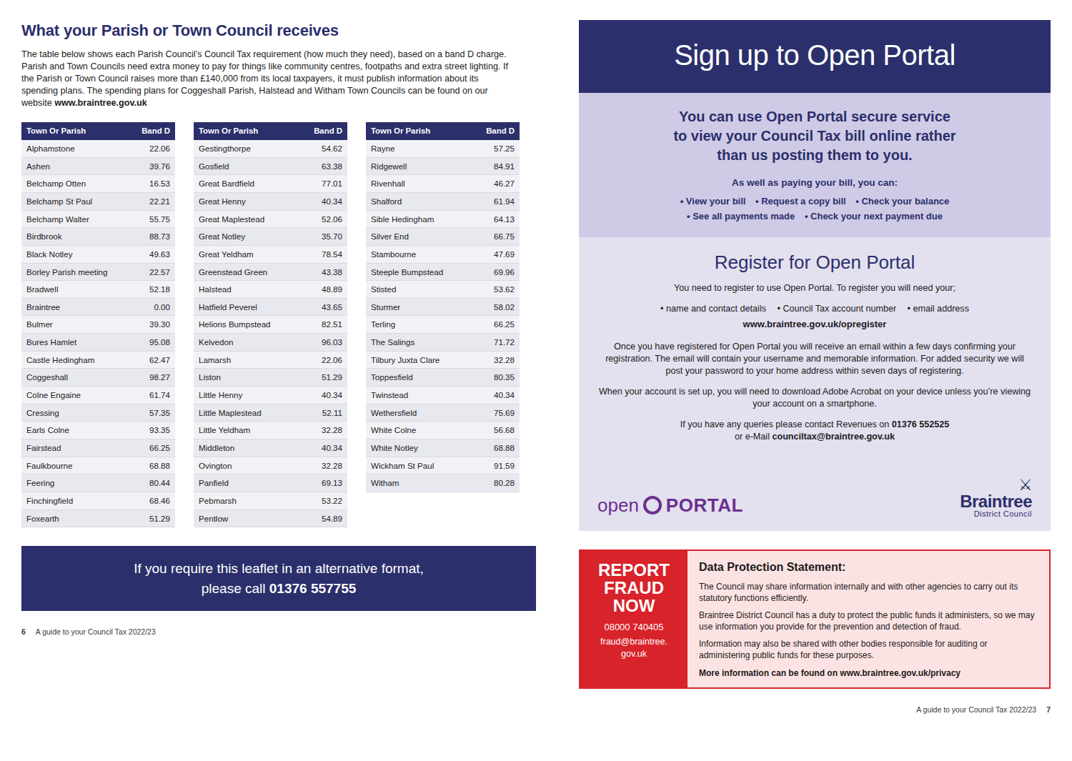What your Parish or Town Council receives
The table below shows each Parish Council’s Council Tax requirement (how much they need), based on a band D charge. Parish and Town Councils need extra money to pay for things like community centres, footpaths and extra street lighting. If the Parish or Town Council raises more than £140,000 from its local taxpayers, it must publish information about its spending plans. The spending plans for Coggeshall Parish, Halstead and Witham Town Councils can be found on our website www.braintree.gov.uk
| Town Or Parish | Band D |
| --- | --- |
| Alphamstone | 22.06 |
| Ashen | 39.76 |
| Belchamp Otten | 16.53 |
| Belchamp St Paul | 22.21 |
| Belchamp Walter | 55.75 |
| Birdbrook | 88.73 |
| Black Notley | 49.63 |
| Borley Parish meeting | 22.57 |
| Bradwell | 52.18 |
| Braintree | 0.00 |
| Bulmer | 39.30 |
| Bures Hamlet | 95.08 |
| Castle Hedingham | 62.47 |
| Coggeshall | 98.27 |
| Colne Engaine | 61.74 |
| Cressing | 57.35 |
| Earls Colne | 93.35 |
| Fairstead | 66.25 |
| Faulkbourne | 68.88 |
| Feering | 80.44 |
| Finchingfield | 68.46 |
| Foxearth | 51.29 |
| Town Or Parish | Band D |
| --- | --- |
| Gestingthorpe | 54.62 |
| Gosfield | 63.38 |
| Great Bardfield | 77.01 |
| Great Henny | 40.34 |
| Great Maplestead | 52.06 |
| Great Notley | 35.70 |
| Great Yeldham | 78.54 |
| Greenstead Green | 43.38 |
| Halstead | 48.89 |
| Hatfield Peverel | 43.65 |
| Helions Bumpstead | 82.51 |
| Kelvedon | 96.03 |
| Lamarsh | 22.06 |
| Liston | 51.29 |
| Little Henny | 40.34 |
| Little Maplestead | 52.11 |
| Little Yeldham | 32.28 |
| Middleton | 40.34 |
| Ovington | 32.28 |
| Panfield | 69.13 |
| Pebmarsh | 53.22 |
| Pentlow | 54.89 |
| Town Or Parish | Band D |
| --- | --- |
| Rayne | 57.25 |
| Ridgewell | 84.91 |
| Rivenhall | 46.27 |
| Shalford | 61.94 |
| Sible Hedingham | 64.13 |
| Silver End | 66.75 |
| Stambourne | 47.69 |
| Steeple Bumpstead | 69.96 |
| Stisted | 53.62 |
| Sturmer | 58.02 |
| Terling | 66.25 |
| The Salings | 71.72 |
| Tilbury Juxta Clare | 32.28 |
| Toppesfield | 80.35 |
| Twinstead | 40.34 |
| Wethersfield | 75.69 |
| White Colne | 56.68 |
| White Notley | 68.88 |
| Wickham St Paul | 91.59 |
| Witham | 80.28 |
If you require this leaflet in an alternative format,
please call 01376 557755
6 A guide to your Council Tax 2022/23
Sign up to Open Portal
You can use Open Portal secure service
to view your Council Tax bill online rather
than us posting them to you.
As well as paying your bill, you can:
View your bill
Request a copy bill
Check your balance
See all payments made
Check your next payment due
Register for Open Portal
You need to register to use Open Portal. To register you will need your;
name and contact details Council Tax account number email address
www.braintree.gov.uk/opregister
Once you have registered for Open Portal you will receive an email within a few days confirming your registration. The email will contain your username and memorable information. For added security we will post your password to your home address within seven days of registering.
When your account is set up, you will need to download Adobe Acrobat on your device unless you’re viewing your account on a smartphone.
If you have any queries please contact Revenues on 01376 552525
or e-Mail counciltax@braintree.gov.uk
open PORTAL
⚔
Braintree
District Council
REPORT
FRAUD
NOW
08000 740405
fraud@braintree.
gov.uk
Data Protection Statement:
The Council may share information internally and with other agencies to carry out its statutory functions efficiently.
Braintree District Council has a duty to protect the public funds it administers, so we may use information you provide for the prevention and detection of fraud.
Information may also be shared with other bodies responsible for auditing or administering public funds for these purposes.
More information can be found on www.braintree.gov.uk/privacy
A guide to your Council Tax 2022/237